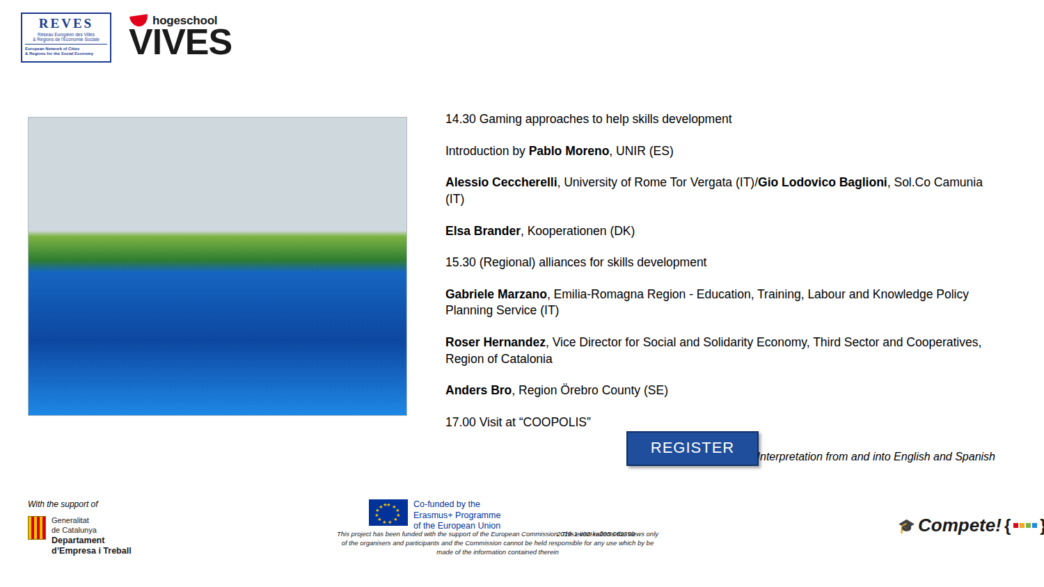REVES
Réseau Européen des Villes
& Régions de l'Économie Sociale
European Network of Cities
& Regions for the Social Economy
hogeschool
VIVES
14.30 Gaming approaches to help skills development
Introduction by Pablo Moreno, UNIR (ES)
Alessio Ceccherelli, University of Rome Tor Vergata (IT)/Gio Lodovico Baglioni, Sol.Co Camunia (IT)
Elsa Brander, Kooperationen (DK)
15.30 (Regional) alliances for skills development
Gabriele Marzano, Emilia-Romagna Region - Education, Training, Labour and Knowledge Policy Planning Service (IT)
Roser Hernandez, Vice Director for Social and Solidarity Economy, Third Sector and Cooperatives, Region of Catalonia
Anders Bro, Region Örebro County (SE)
17.00 Visit at “COOPOLIS”
Interpretation from and into English and Spanish
REGISTER
With the support of
Generalitat
de Catalunya
Departament
d’Empresa i Treball
★ ★ ★ ★ ★ ★ ★ ★ ★ ★ ★ ★
Co-funded by the
Erasmus+ Programme
of the European Union
2019-1-it02-ka203-062350
This project has been funded with the support of the European Commission. This event reflects the views only of the organisers and participants and the Commission cannot be held responsible for any use which by be made of the information contained therein
🎓 Compete! { } 💼